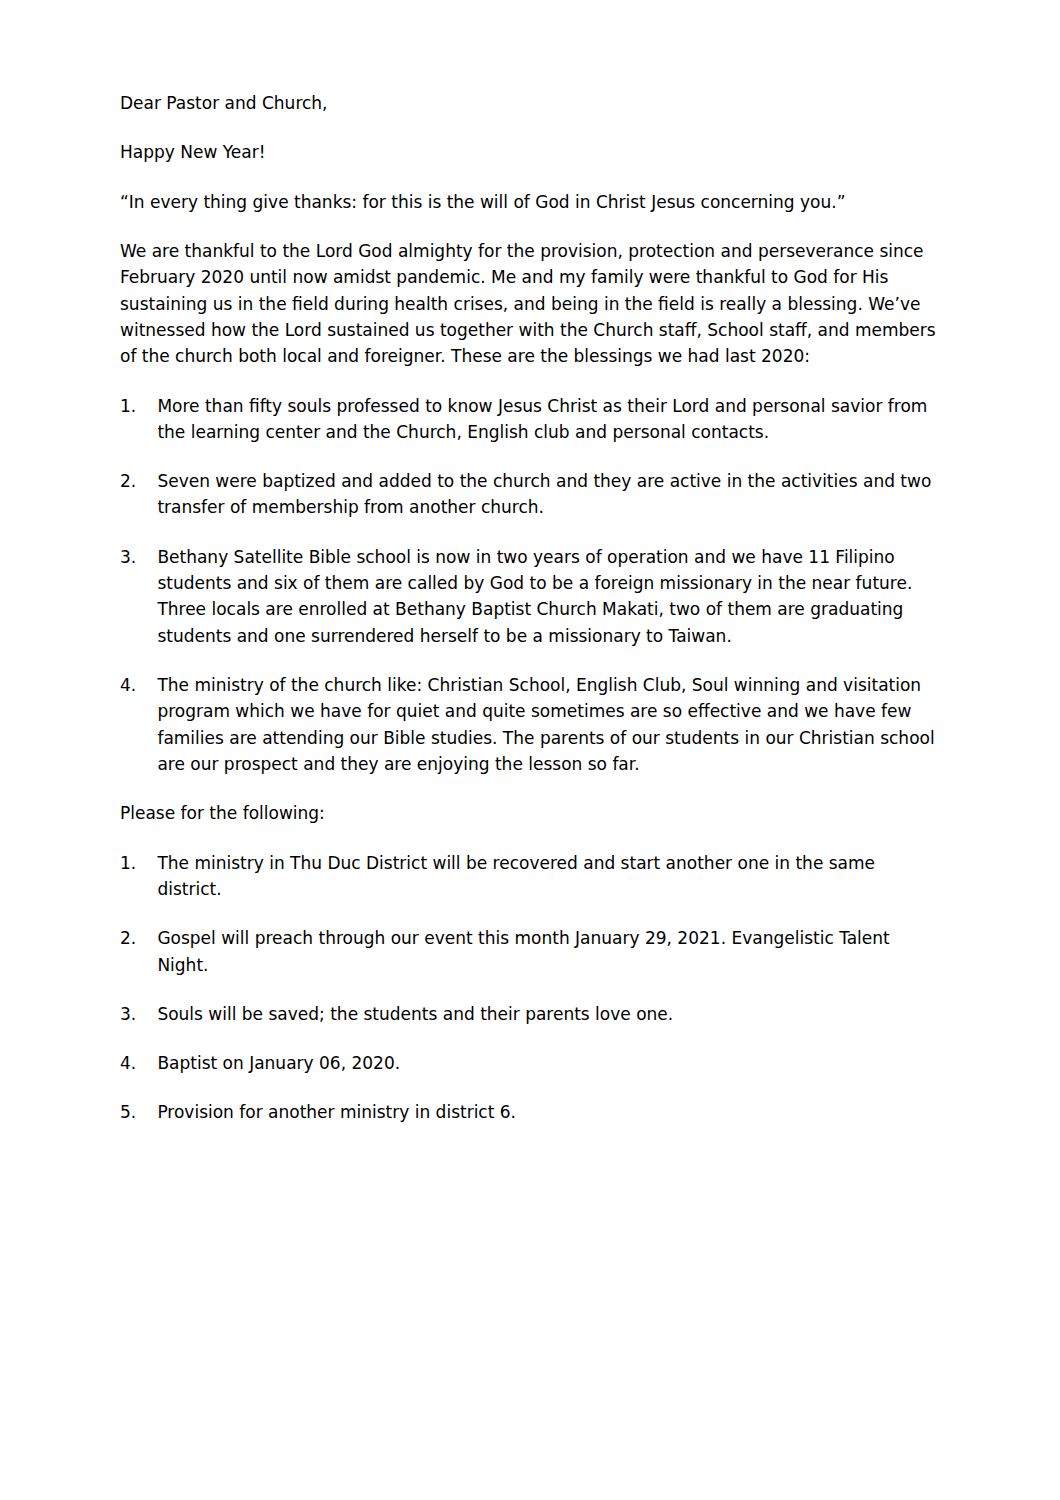Dear Pastor and Church,
Happy New Year!
“In every thing give thanks: for this is the will of God in Christ Jesus concerning you.”
We are thankful to the Lord God almighty for the provision, protection and perseverance since February 2020 until now amidst pandemic. Me and my family were thankful to God for His sustaining us in the field during health crises, and being in the field is really a blessing. We’ve witnessed how the Lord sustained us together with the Church staff, School staff, and members of the church both local and foreigner. These are the blessings we had last 2020:
1.
More than fifty souls professed to know Jesus Christ as their Lord and personal savior from the learning center and the Church, English club and personal contacts.
2.
Seven were baptized and added to the church and they are active in the activities and two transfer of membership from another church.
3.
Bethany Satellite Bible school is now in two years of operation and we have 11 Filipino students and six of them are called by God to be a foreign missionary in the near future. Three locals are enrolled at Bethany Baptist Church Makati, two of them are graduating students and one surrendered herself to be a missionary to Taiwan.
4.
The ministry of the church like: Christian School, English Club, Soul winning and visitation program which we have for quiet and quite sometimes are so effective and we have few families are attending our Bible studies. The parents of our students in our Christian school are our prospect and they are enjoying the lesson so far.
Please for the following:
1.
The ministry in Thu Duc District will be recovered and start another one in the same district.
2.
Gospel will preach through our event this month January 29, 2021. Evangelistic Talent Night.
3.
Souls will be saved; the students and their parents love one.
4.
Baptist on January 06, 2020.
5.
Provision for another ministry in district 6.